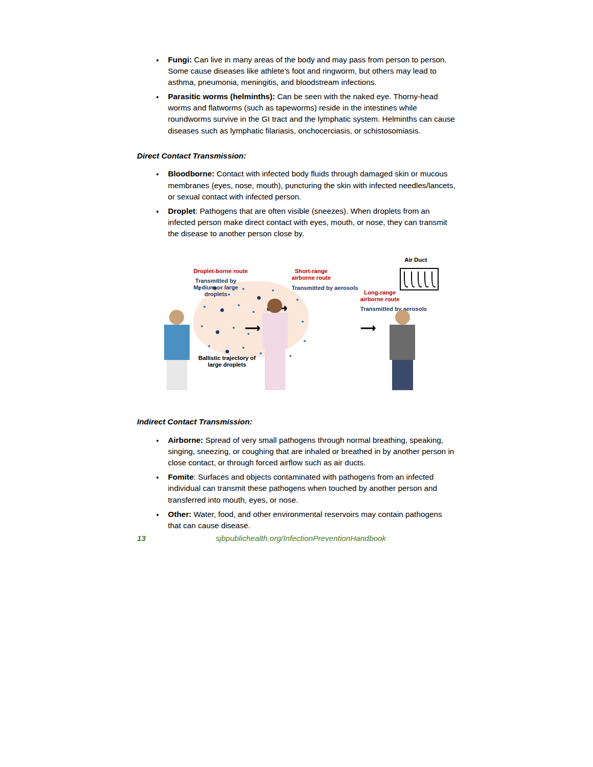Fungi: Can live in many areas of the body and may pass from person to person. Some cause diseases like athlete’s foot and ringworm, but others may lead to asthma, pneumonia, meningitis, and bloodstream infections.
Parasitic worms (helminths): Can be seen with the naked eye. Thorny-head worms and flatworms (such as tapeworms) reside in the intestines while roundworms survive in the GI tract and the lymphatic system. Helminths can cause diseases such as lymphatic filariasis, onchocerciasis, or schistosomiasis.
Direct Contact Transmission:
Bloodborne: Contact with infected body fluids through damaged skin or mucous membranes (eyes, nose, mouth), puncturing the skin with infected needles/lancets, or sexual contact with infected person.
Droplet: Pathogens that are often visible (sneezes). When droplets from an infected person make direct contact with eyes, mouth, or nose, they can transmit the disease to another person close by.
Droplet-borne route
Transmitted by
Medium or large
droplets
Short-range
airborne route
Transmitted by aerosols
Long-range
airborne route
Transmitted by aerosols
Air Duct
Ballistic trajectory of
large droplets
⟶
⟶
⟶
Indirect Contact Transmission:
Airborne: Spread of very small pathogens through normal breathing, speaking, singing, sneezing, or coughing that are inhaled or breathed in by another person in close contact, or through forced airflow such as air ducts.
Fomite: Surfaces and objects contaminated with pathogens from an infected individual can transmit these pathogens when touched by another person and transferred into mouth, eyes, or nose.
Other: Water, food, and other environmental reservoirs may contain pathogens that can cause disease.
13
sjbpublichealth.org/InfectionPreventionHandbook